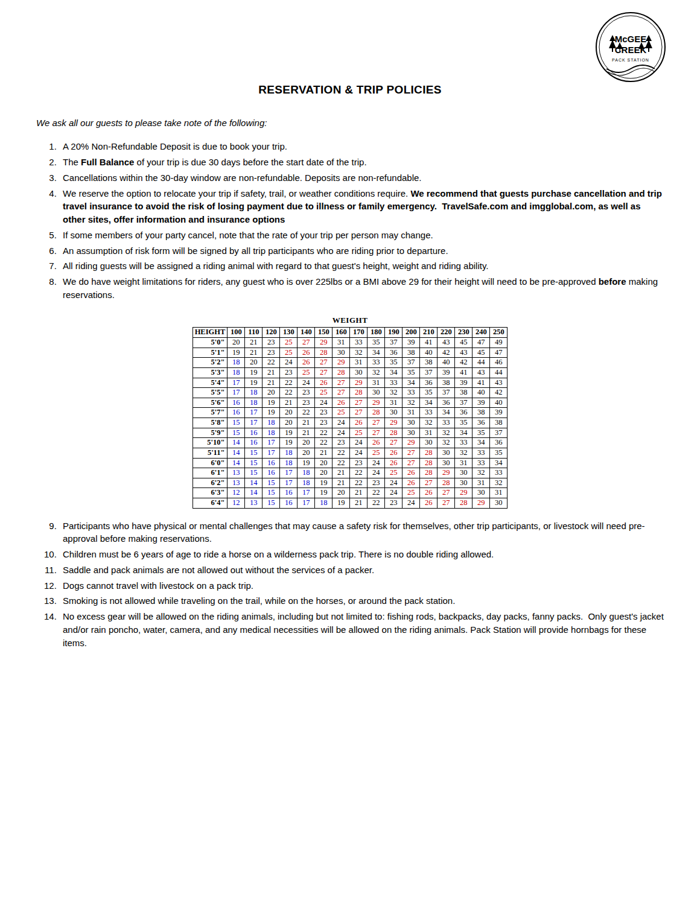McGEE CREEK PACK STATION
RESERVATION & TRIP POLICIES
We ask all our guests to please take note of the following:
A 20% Non-Refundable Deposit is due to book your trip.
The Full Balance of your trip is due 30 days before the start date of the trip.
Cancellations within the 30-day window are non-refundable. Deposits are non-refundable.
We reserve the option to relocate your trip if safety, trail, or weather conditions require. We recommend that guests purchase cancellation and trip travel insurance to avoid the risk of losing payment due to illness or family emergency. TravelSafe.com and imgglobal.com, as well as other sites, offer information and insurance options
If some members of your party cancel, note that the rate of your trip per person may change.
An assumption of risk form will be signed by all trip participants who are riding prior to departure.
All riding guests will be assigned a riding animal with regard to that guest's height, weight and riding ability.
We do have weight limitations for riders, any guest who is over 225lbs or a BMI above 29 for their height will need to be pre-approved before making reservations.
WEIGHT
| HEIGHT | 100 | 110 | 120 | 130 | 140 | 150 | 160 | 170 | 180 | 190 | 200 | 210 | 220 | 230 | 240 | 250 |
| --- | --- | --- | --- | --- | --- | --- | --- | --- | --- | --- | --- | --- | --- | --- | --- | --- |
| 5'0" | 20 | 21 | 23 | 25 | 27 | 29 | 31 | 33 | 35 | 37 | 39 | 41 | 43 | 45 | 47 | 49 |
| 5'1" | 19 | 21 | 23 | 25 | 26 | 28 | 30 | 32 | 34 | 36 | 38 | 40 | 42 | 43 | 45 | 47 |
| 5'2" | 18 | 20 | 22 | 24 | 26 | 27 | 29 | 31 | 33 | 35 | 37 | 38 | 40 | 42 | 44 | 46 |
| 5'3" | 18 | 19 | 21 | 23 | 25 | 27 | 28 | 30 | 32 | 34 | 35 | 37 | 39 | 41 | 43 | 44 |
| 5'4" | 17 | 19 | 21 | 22 | 24 | 26 | 27 | 29 | 31 | 33 | 34 | 36 | 38 | 39 | 41 | 43 |
| 5'5" | 17 | 18 | 20 | 22 | 23 | 25 | 27 | 28 | 30 | 32 | 33 | 35 | 37 | 38 | 40 | 42 |
| 5'6" | 16 | 18 | 19 | 21 | 23 | 24 | 26 | 27 | 29 | 31 | 32 | 34 | 36 | 37 | 39 | 40 |
| 5'7" | 16 | 17 | 19 | 20 | 22 | 23 | 25 | 27 | 28 | 30 | 31 | 33 | 34 | 36 | 38 | 39 |
| 5'8" | 15 | 17 | 18 | 20 | 21 | 23 | 24 | 26 | 27 | 29 | 30 | 32 | 33 | 35 | 36 | 38 |
| 5'9" | 15 | 16 | 18 | 19 | 21 | 22 | 24 | 25 | 27 | 28 | 30 | 31 | 32 | 34 | 35 | 37 |
| 5'10" | 14 | 16 | 17 | 19 | 20 | 22 | 23 | 24 | 26 | 27 | 29 | 30 | 32 | 33 | 34 | 36 |
| 5'11" | 14 | 15 | 17 | 18 | 20 | 21 | 22 | 24 | 25 | 26 | 27 | 28 | 30 | 32 | 33 | 35 |
| 6'0" | 14 | 15 | 16 | 18 | 19 | 20 | 22 | 23 | 24 | 26 | 27 | 28 | 30 | 31 | 33 | 34 |
| 6'1" | 13 | 15 | 16 | 17 | 18 | 20 | 21 | 22 | 24 | 25 | 26 | 28 | 29 | 30 | 32 | 33 |
| 6'2" | 13 | 14 | 15 | 17 | 18 | 19 | 21 | 22 | 23 | 24 | 26 | 27 | 28 | 30 | 31 | 32 |
| 6'3" | 12 | 14 | 15 | 16 | 17 | 19 | 20 | 21 | 22 | 24 | 25 | 26 | 27 | 29 | 30 | 31 |
| 6'4" | 12 | 13 | 15 | 16 | 17 | 18 | 19 | 21 | 22 | 23 | 24 | 26 | 27 | 28 | 29 | 30 |
Participants who have physical or mental challenges that may cause a safety risk for themselves, other trip participants, or livestock will need pre-approval before making reservations.
Children must be 6 years of age to ride a horse on a wilderness pack trip. There is no double riding allowed.
Saddle and pack animals are not allowed out without the services of a packer.
Dogs cannot travel with livestock on a pack trip.
Smoking is not allowed while traveling on the trail, while on the horses, or around the pack station.
No excess gear will be allowed on the riding animals, including but not limited to: fishing rods, backpacks, day packs, fanny packs. Only guest's jacket and/or rain poncho, water, camera, and any medical necessities will be allowed on the riding animals. Pack Station will provide hornbags for these items.